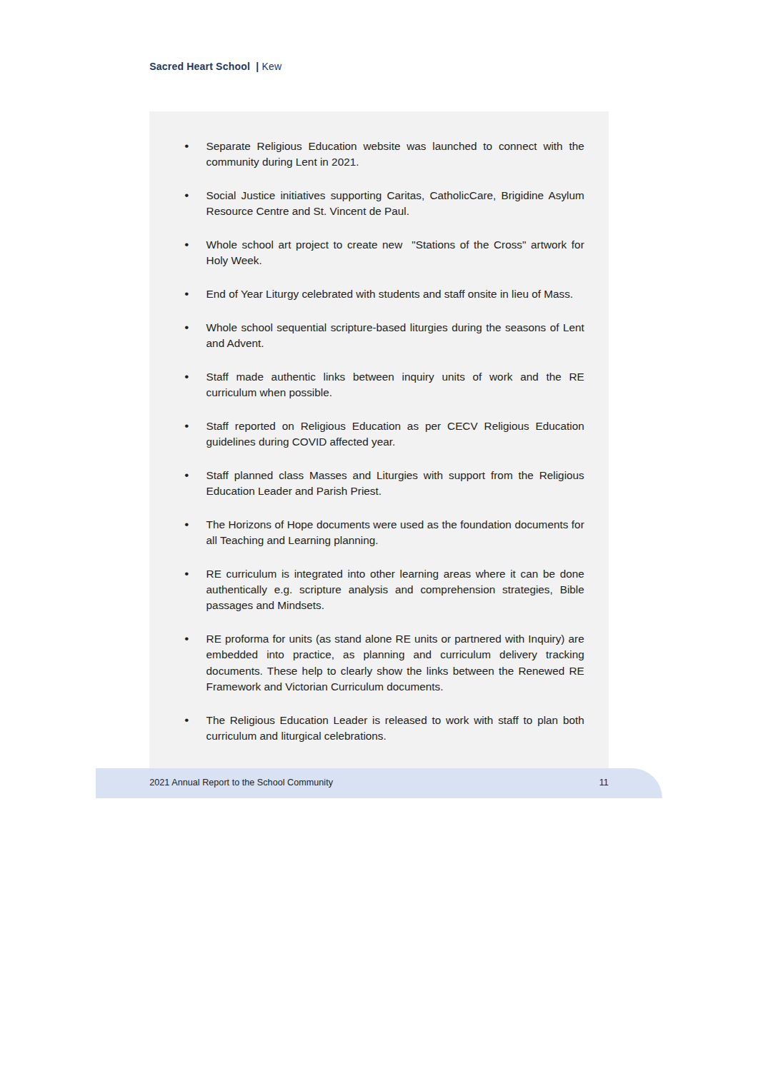Sacred Heart School | Kew
Separate Religious Education website was launched to connect with the community during Lent in 2021.
Social Justice initiatives supporting Caritas, CatholicCare, Brigidine Asylum Resource Centre and St. Vincent de Paul.
Whole school art project to create new "Stations of the Cross" artwork for Holy Week.
End of Year Liturgy celebrated with students and staff onsite in lieu of Mass.
Whole school sequential scripture-based liturgies during the seasons of Lent and Advent.
Staff made authentic links between inquiry units of work and the RE curriculum when possible.
Staff reported on Religious Education as per CECV Religious Education guidelines during COVID affected year.
Staff planned class Masses and Liturgies with support from the Religious Education Leader and Parish Priest.
The Horizons of Hope documents were used as the foundation documents for all Teaching and Learning planning.
RE curriculum is integrated into other learning areas where it can be done authentically e.g. scripture analysis and comprehension strategies, Bible passages and Mindsets.
RE proforma for units (as stand alone RE units or partnered with Inquiry) are embedded into practice, as planning and curriculum delivery tracking documents. These help to clearly show the links between the Renewed RE Framework and Victorian Curriculum documents.
The Religious Education Leader is released to work with staff to plan both curriculum and liturgical celebrations.
2021 Annual Report to the School Community
11